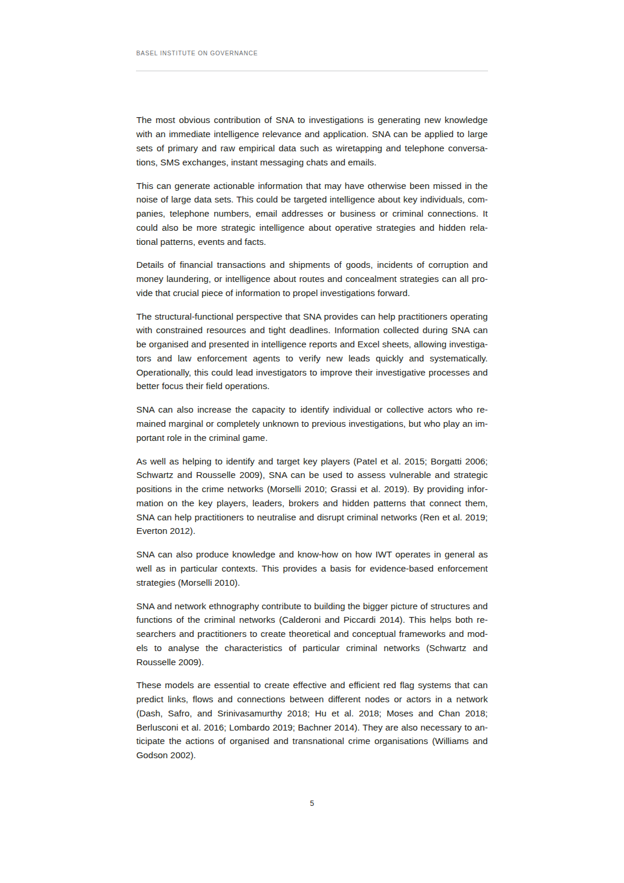Basel Institute on Governance
The most obvious contribution of SNA to investigations is generating new knowledge with an immediate intelligence relevance and application. SNA can be applied to large sets of primary and raw empirical data such as wiretapping and telephone conversations, SMS exchanges, instant messaging chats and emails.
This can generate actionable information that may have otherwise been missed in the noise of large data sets. This could be targeted intelligence about key individuals, companies, telephone numbers, email addresses or business or criminal connections. It could also be more strategic intelligence about operative strategies and hidden relational patterns, events and facts.
Details of financial transactions and shipments of goods, incidents of corruption and money laundering, or intelligence about routes and concealment strategies can all provide that crucial piece of information to propel investigations forward.
The structural-functional perspective that SNA provides can help practitioners operating with constrained resources and tight deadlines. Information collected during SNA can be organised and presented in intelligence reports and Excel sheets, allowing investigators and law enforcement agents to verify new leads quickly and systematically. Operationally, this could lead investigators to improve their investigative processes and better focus their field operations.
SNA can also increase the capacity to identify individual or collective actors who remained marginal or completely unknown to previous investigations, but who play an important role in the criminal game.
As well as helping to identify and target key players (Patel et al. 2015; Borgatti 2006; Schwartz and Rousselle 2009), SNA can be used to assess vulnerable and strategic positions in the crime networks (Morselli 2010; Grassi et al. 2019). By providing information on the key players, leaders, brokers and hidden patterns that connect them, SNA can help practitioners to neutralise and disrupt criminal networks (Ren et al. 2019; Everton 2012).
SNA can also produce knowledge and know-how on how IWT operates in general as well as in particular contexts. This provides a basis for evidence-based enforcement strategies (Morselli 2010).
SNA and network ethnography contribute to building the bigger picture of structures and functions of the criminal networks (Calderoni and Piccardi 2014). This helps both researchers and practitioners to create theoretical and conceptual frameworks and models to analyse the characteristics of particular criminal networks (Schwartz and Rousselle 2009).
These models are essential to create effective and efficient red flag systems that can predict links, flows and connections between different nodes or actors in a network (Dash, Safro, and Srinivasamurthy 2018; Hu et al. 2018; Moses and Chan 2018; Berlusconi et al. 2016; Lombardo 2019; Bachner 2014). They are also necessary to anticipate the actions of organised and transnational crime organisations (Williams and Godson 2002).
5